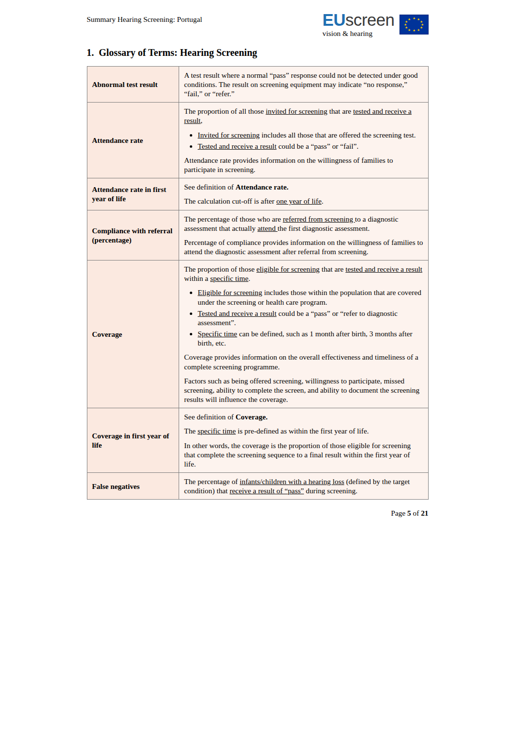Summary Hearing Screening: Portugal
EU screen
vision & hearing
★ ★ ★ ★ ★ ★ ★ ★ ★ ★ ★ ★
1. Glossary of Terms: Hearing Screening
| Abnormal test result | A test result where a normal “pass” response could not be detected under good conditions. The result on screening equipment may indicate “no response,” “fail,” or “refer.” |
| Attendance rate | The proportion of all those invited for screening that are tested and receive a result , Invited for screening includes all those that are offered the screening test. Tested and receive a result could be a “pass” or “fail”. Attendance rate provides information on the willingness of families to participate in screening. |
| Attendance rate in first year of life | See definition of Attendance rate. The calculation cut-off is after one year of life . |
| Compliance with referral (percentage) | The percentage of those who are referred from screening to a diagnostic assessment that actually attend the first diagnostic assessment. Percentage of compliance provides information on the willingness of families to attend the diagnostic assessment after referral from screening. |
| Coverage | The proportion of those eligible for screening that are tested and receive a result within a specific time . Eligible for screening includes those within the population that are covered under the screening or health care program. Tested and receive a result could be a “pass” or “refer to diagnostic assessment”. Specific time can be defined, such as 1 month after birth, 3 months after birth, etc. Coverage provides information on the overall effectiveness and timeliness of a complete screening programme. Factors such as being offered screening, willingness to participate, missed screening, ability to complete the screen, and ability to document the screening results will influence the coverage. |
| Coverage in first year of life | See definition of Coverage. The specific time is pre-defined as within the first year of life. In other words, the coverage is the proportion of those eligible for screening that complete the screening sequence to a final result within the first year of life. |
| False negatives | The percentage of infants/children with a hearing loss (defined by the target condition) that receive a result of “pass” during screening. |
Page 5 of 21